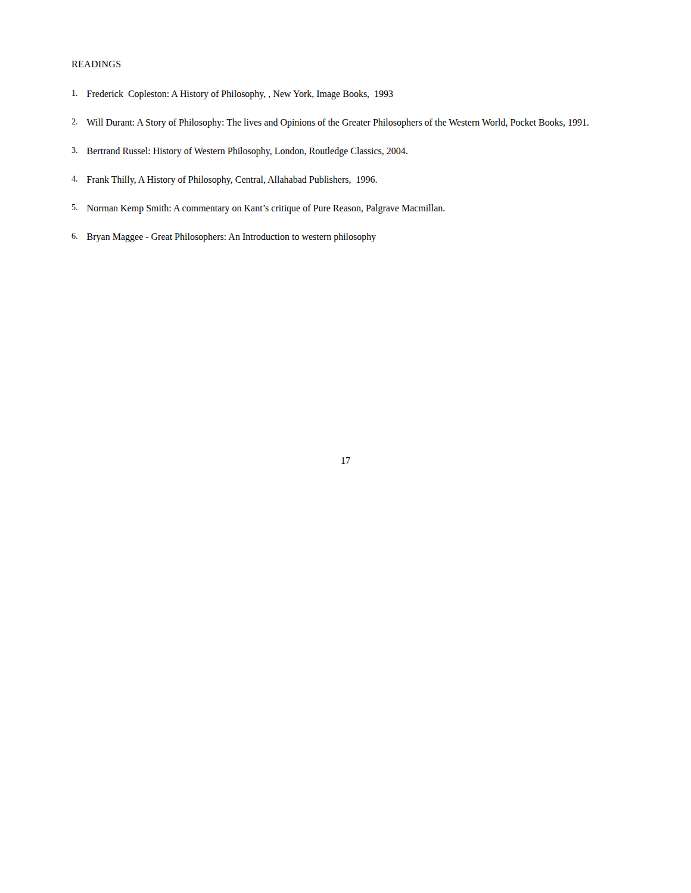READINGS
1. Frederick Copleston: A History of Philosophy, , New York, Image Books, 1993
2. Will Durant: A Story of Philosophy: The lives and Opinions of the Greater Philosophers of the Western World, Pocket Books, 1991.
3. Bertrand Russel: History of Western Philosophy, London, Routledge Classics, 2004.
4. Frank Thilly, A History of Philosophy, Central, Allahabad Publishers, 1996.
5. Norman Kemp Smith: A commentary on Kant’s critique of Pure Reason, Palgrave Macmillan.
6. Bryan Maggee - Great Philosophers: An Introduction to western philosophy
17